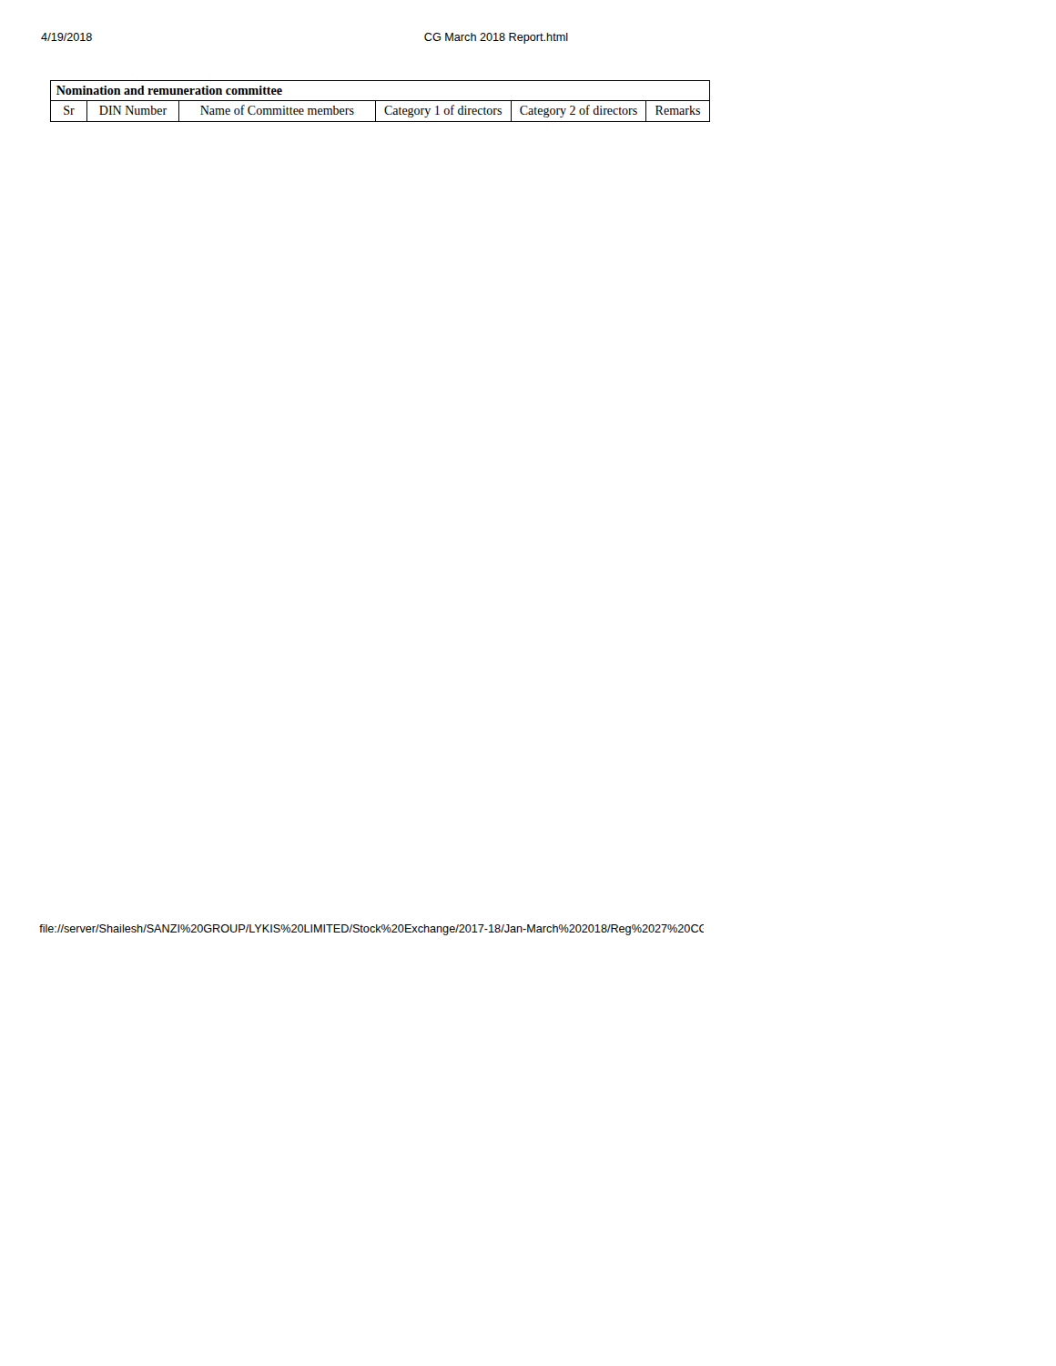4/19/2018 CG March 2018 Report.html
| Nomination and remuneration committee |
| Sr | DIN Number | Name of Committee members | Category 1 of directors | Category 2 of directors | Remarks |
file://server/Shailesh/SANZI%20GROUP/LYKIS%20LIMITED/Stock%20Exchange/2017-18/Jan-March%202018/Reg%2027%20CG/CG%20March%202018%20Repo